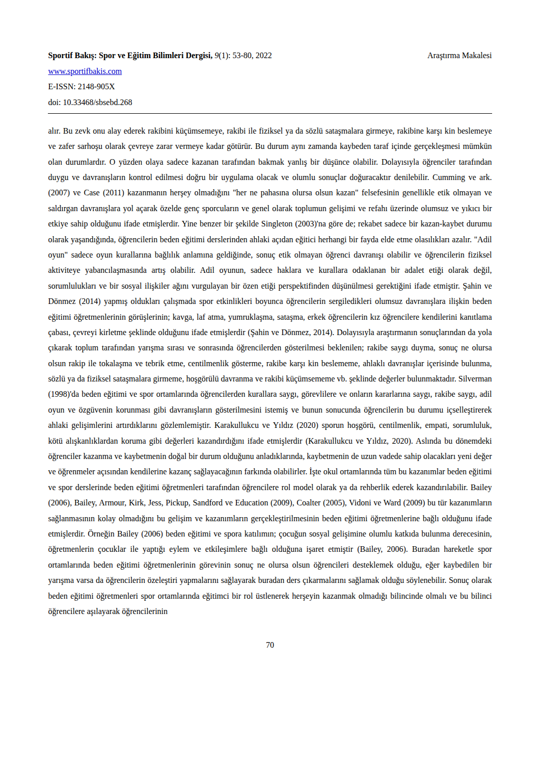Sportif Bakış: Spor ve Eğitim Bilimleri Dergisi, 9(1): 53-80, 2022
Araştırma Makalesi
www.sportifbakis.com
E-ISSN: 2148-905X
doi: 10.33468/sbsebd.268
alır. Bu zevk onu alay ederek rakibini küçümsemeye, rakibi ile fiziksel ya da sözlü sataşmalara girmeye, rakibine karşı kin beslemeye ve zafer sarhoşu olarak çevreye zarar vermeye kadar götürür. Bu durum aynı zamanda kaybeden taraf içinde gerçekleşmesi mümkün olan durumlardır. O yüzden olaya sadece kazanan tarafından bakmak yanlış bir düşünce olabilir. Dolayısıyla öğrenciler tarafından duygu ve davranışların kontrol edilmesi doğru bir uygulama olacak ve olumlu sonuçlar doğuracaktır denilebilir. Cumming ve ark. (2007) ve Case (2011) kazanmanın herşey olmadığını "her ne pahasına olursa olsun kazan" felsefesinin genellikle etik olmayan ve saldırgan davranışlara yol açarak özelde genç sporcuların ve genel olarak toplumun gelişimi ve refahı üzerinde olumsuz ve yıkıcı bir etkiye sahip olduğunu ifade etmişlerdir. Yine benzer bir şekilde Singleton (2003)'na göre de; rekabet sadece bir kazan-kaybet durumu olarak yaşandığında, öğrencilerin beden eğitimi derslerinden ahlaki açıdan eğitici herhangi bir fayda elde etme olasılıkları azalır. "Adil oyun" sadece oyun kurallarına bağlılık anlamına geldiğinde, sonuç etik olmayan öğrenci davranışı olabilir ve öğrencilerin fiziksel aktiviteye yabancılaşmasında artış olabilir. Adil oyunun, sadece haklara ve kurallara odaklanan bir adalet etiği olarak değil, sorumlulukları ve bir sosyal ilişkiler ağını vurgulayan bir özen etiği perspektifinden düşünülmesi gerektiğini ifade etmiştir. Şahin ve Dönmez (2014) yapmış oldukları çalışmada spor etkinlikleri boyunca öğrencilerin sergiledikleri olumsuz davranışlara ilişkin beden eğitimi öğretmenlerinin görüşlerinin; kavga, laf atma, yumruklaşma, sataşma, erkek öğrencilerin kız öğrencilere kendilerini kanıtlama çabası, çevreyi kirletme şeklinde olduğunu ifade etmişlerdir (Şahin ve Dönmez, 2014). Dolayısıyla araştırmanın sonuçlarından da yola çıkarak toplum tarafından yarışma sırası ve sonrasında öğrencilerden gösterilmesi beklenilen; rakibe saygı duyma, sonuç ne olursa olsun rakip ile tokalaşma ve tebrik etme, centilmenlik gösterme, rakibe karşı kin beslememe, ahlaklı davranışlar içerisinde bulunma, sözlü ya da fiziksel sataşmalara girmeme, hoşgörülü davranma ve rakibi küçümsememe vb. şeklinde değerler bulunmaktadır. Silverman (1998)'da beden eğitimi ve spor ortamlarında öğrencilerden kurallara saygı, görevlilere ve onların kararlarına saygı, rakibe saygı, adil oyun ve özgüvenin korunması gibi davranışların gösterilmesini istemiş ve bunun sonucunda öğrencilerin bu durumu içselleştirerek ahlaki gelişimlerini artırdıklarını gözlemlemiştir. Karakullukcu ve Yıldız (2020) sporun hoşgörü, centilmenlik, empati, sorumluluk, kötü alışkanlıklardan koruma gibi değerleri kazandırdığını ifade etmişlerdir (Karakullukcu ve Yıldız, 2020). Aslında bu dönemdeki öğrenciler kazanma ve kaybetmenin doğal bir durum olduğunu anladıklarında, kaybetmenin de uzun vadede sahip olacakları yeni değer ve öğrenmeler açısından kendilerine kazanç sağlayacağının farkında olabilirler. İşte okul ortamlarında tüm bu kazanımlar beden eğitimi ve spor derslerinde beden eğitimi öğretmenleri tarafından öğrencilere rol model olarak ya da rehberlik ederek kazandırılabilir. Bailey (2006), Bailey, Armour, Kirk, Jess, Pickup, Sandford ve Education (2009), Coalter (2005), Vidoni ve Ward (2009) bu tür kazanımların sağlanmasının kolay olmadığını bu gelişim ve kazanımların gerçekleştirilmesinin beden eğitimi öğretmenlerine bağlı olduğunu ifade etmişlerdir. Örneğin Bailey (2006) beden eğitimi ve spora katılımın; çocuğun sosyal gelişimine olumlu katkıda bulunma derecesinin, öğretmenlerin çocuklar ile yaptığı eylem ve etkileşimlere bağlı olduğuna işaret etmiştir (Bailey, 2006). Buradan hareketle spor ortamlarında beden eğitimi öğretmenlerinin görevinin sonuç ne olursa olsun öğrencileri desteklemek olduğu, eğer kaybedilen bir yarışma varsa da öğrencilerin özeleştiri yapmalarını sağlayarak buradan ders çıkarmalarını sağlamak olduğu söylenebilir. Sonuç olarak beden eğitimi öğretmenleri spor ortamlarında eğitimci bir rol üstlenerek herşeyin kazanmak olmadığı bilincinde olmalı ve bu bilinci öğrencilere aşılayarak öğrencilerinin
70